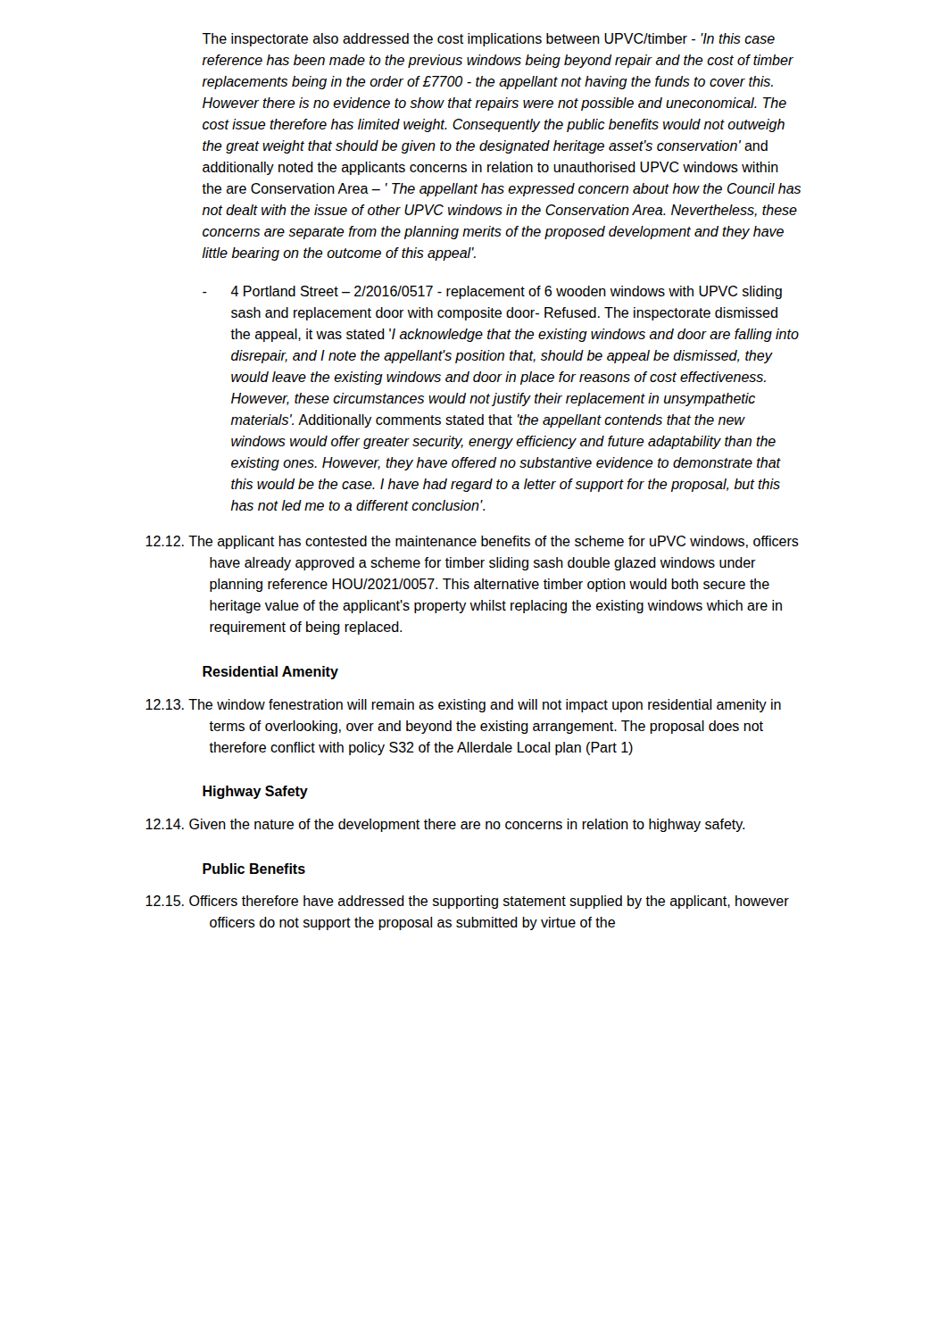The inspectorate also addressed the cost implications between UPVC/timber - 'In this case reference has been made to the previous windows being beyond repair and the cost of timber replacements being in the order of £7700 - the appellant not having the funds to cover this. However there is no evidence to show that repairs were not possible and uneconomical. The cost issue therefore has limited weight. Consequently the public benefits would not outweigh the great weight that should be given to the designated heritage asset's conservation' and additionally noted the applicants concerns in relation to unauthorised UPVC windows within the are Conservation Area – ' The appellant has expressed concern about how the Council has not dealt with the issue of other UPVC windows in the Conservation Area. Nevertheless, these concerns are separate from the planning merits of the proposed development and they have little bearing on the outcome of this appeal'.
4 Portland Street – 2/2016/0517 - replacement of 6 wooden windows with UPVC sliding sash and replacement door with composite door- Refused. The inspectorate dismissed the appeal, it was stated 'I acknowledge that the existing windows and door are falling into disrepair, and I note the appellant's position that, should be appeal be dismissed, they would leave the existing windows and door in place for reasons of cost effectiveness. However, these circumstances would not justify their replacement in unsympathetic materials'. Additionally comments stated that 'the appellant contends that the new windows would offer greater security, energy efficiency and future adaptability than the existing ones. However, they have offered no substantive evidence to demonstrate that this would be the case. I have had regard to a letter of support for the proposal, but this has not led me to a different conclusion'.
12.12. The applicant has contested the maintenance benefits of the scheme for uPVC windows, officers have already approved a scheme for timber sliding sash double glazed windows under planning reference HOU/2021/0057. This alternative timber option would both secure the heritage value of the applicant's property whilst replacing the existing windows which are in requirement of being replaced.
Residential Amenity
12.13. The window fenestration will remain as existing and will not impact upon residential amenity in terms of overlooking, over and beyond the existing arrangement. The proposal does not therefore conflict with policy S32 of the Allerdale Local plan (Part 1)
Highway Safety
12.14. Given the nature of the development there are no concerns in relation to highway safety.
Public Benefits
12.15. Officers therefore have addressed the supporting statement supplied by the applicant, however officers do not support the proposal as submitted by virtue of the